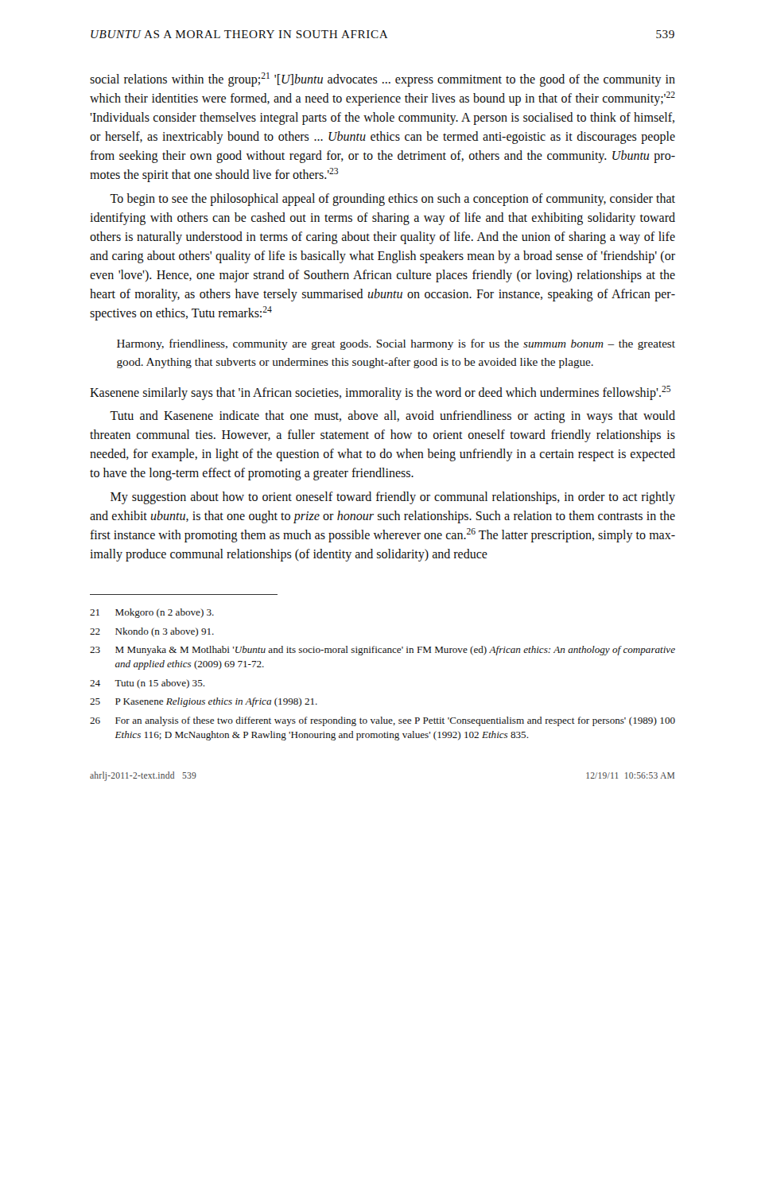UBUNTU AS A MORAL THEORY IN SOUTH AFRICA 539
social relations within the group;21 '[U]buntu advocates ... express commitment to the good of the community in which their identities were formed, and a need to experience their lives as bound up in that of their community;'22 'Individuals consider themselves integral parts of the whole community. A person is socialised to think of himself, or herself, as inextricably bound to others ... Ubuntu ethics can be termed anti-egoistic as it discourages people from seeking their own good without regard for, or to the detriment of, others and the community. Ubuntu promotes the spirit that one should live for others.'23
To begin to see the philosophical appeal of grounding ethics on such a conception of community, consider that identifying with others can be cashed out in terms of sharing a way of life and that exhibiting solidarity toward others is naturally understood in terms of caring about their quality of life. And the union of sharing a way of life and caring about others' quality of life is basically what English speakers mean by a broad sense of 'friendship' (or even 'love'). Hence, one major strand of Southern African culture places friendly (or loving) relationships at the heart of morality, as others have tersely summarised ubuntu on occasion. For instance, speaking of African perspectives on ethics, Tutu remarks:24
Harmony, friendliness, community are great goods. Social harmony is for us the summum bonum – the greatest good. Anything that subverts or undermines this sought-after good is to be avoided like the plague.
Kasenene similarly says that 'in African societies, immorality is the word or deed which undermines fellowship'.25
Tutu and Kasenene indicate that one must, above all, avoid unfriendliness or acting in ways that would threaten communal ties. However, a fuller statement of how to orient oneself toward friendly relationships is needed, for example, in light of the question of what to do when being unfriendly in a certain respect is expected to have the long-term effect of promoting a greater friendliness.
My suggestion about how to orient oneself toward friendly or communal relationships, in order to act rightly and exhibit ubuntu, is that one ought to prize or honour such relationships. Such a relation to them contrasts in the first instance with promoting them as much as possible wherever one can.26 The latter prescription, simply to maximally produce communal relationships (of identity and solidarity) and reduce
Mokgoro (n 2 above) 3.
Nkondo (n 3 above) 91.
M Munyaka & M Motlhabi 'Ubuntu and its socio-moral significance' in FM Murove (ed) African ethics: An anthology of comparative and applied ethics (2009) 69 71-72.
Tutu (n 15 above) 35.
P Kasenene Religious ethics in Africa (1998) 21.
For an analysis of these two different ways of responding to value, see P Pettit 'Consequentialism and respect for persons' (1989) 100 Ethics 116; D McNaughton & P Rawling 'Honouring and promoting values' (1992) 102 Ethics 835.
ahrlj-2011-2-text.indd 539 12/19/11 10:56:53 AM